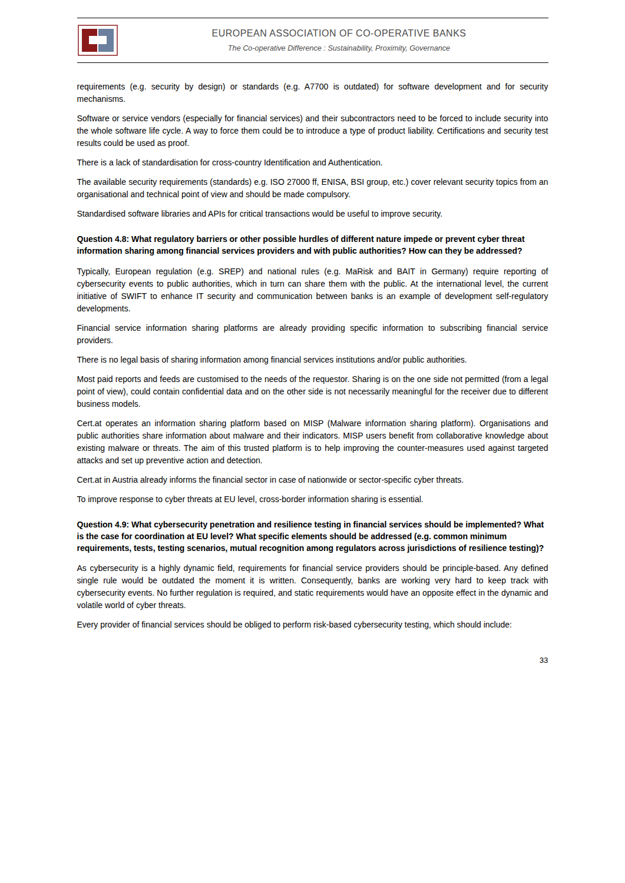European Association of Co-operative Banks
The Co-operative Difference : Sustainability, Proximity, Governance
requirements (e.g. security by design) or standards (e.g. A7700 is outdated) for software development and for security mechanisms.
Software or service vendors (especially for financial services) and their subcontractors need to be forced to include security into the whole software life cycle. A way to force them could be to introduce a type of product liability. Certifications and security test results could be used as proof.
There is a lack of standardisation for cross-country Identification and Authentication.
The available security requirements (standards) e.g. ISO 27000 ff, ENISA, BSI group, etc.) cover relevant security topics from an organisational and technical point of view and should be made compulsory.
Standardised software libraries and APIs for critical transactions would be useful to improve security.
Question 4.8: What regulatory barriers or other possible hurdles of different nature impede or prevent cyber threat information sharing among financial services providers and with public authorities? How can they be addressed?
Typically, European regulation (e.g. SREP) and national rules (e.g. MaRisk and BAIT in Germany) require reporting of cybersecurity events to public authorities, which in turn can share them with the public. At the international level, the current initiative of SWIFT to enhance IT security and communication between banks is an example of development self-regulatory developments.
Financial service information sharing platforms are already providing specific information to subscribing financial service providers.
There is no legal basis of sharing information among financial services institutions and/or public authorities.
Most paid reports and feeds are customised to the needs of the requestor. Sharing is on the one side not permitted (from a legal point of view), could contain confidential data and on the other side is not necessarily meaningful for the receiver due to different business models.
Cert.at operates an information sharing platform based on MISP (Malware information sharing platform). Organisations and public authorities share information about malware and their indicators. MISP users benefit from collaborative knowledge about existing malware or threats. The aim of this trusted platform is to help improving the counter-measures used against targeted attacks and set up preventive action and detection.
Cert.at in Austria already informs the financial sector in case of nationwide or sector-specific cyber threats.
To improve response to cyber threats at EU level, cross-border information sharing is essential.
Question 4.9: What cybersecurity penetration and resilience testing in financial services should be implemented? What is the case for coordination at EU level? What specific elements should be addressed (e.g. common minimum requirements, tests, testing scenarios, mutual recognition among regulators across jurisdictions of resilience testing)?
As cybersecurity is a highly dynamic field, requirements for financial service providers should be principle-based. Any defined single rule would be outdated the moment it is written. Consequently, banks are working very hard to keep track with cybersecurity events. No further regulation is required, and static requirements would have an opposite effect in the dynamic and volatile world of cyber threats.
Every provider of financial services should be obliged to perform risk-based cybersecurity testing, which should include:
33